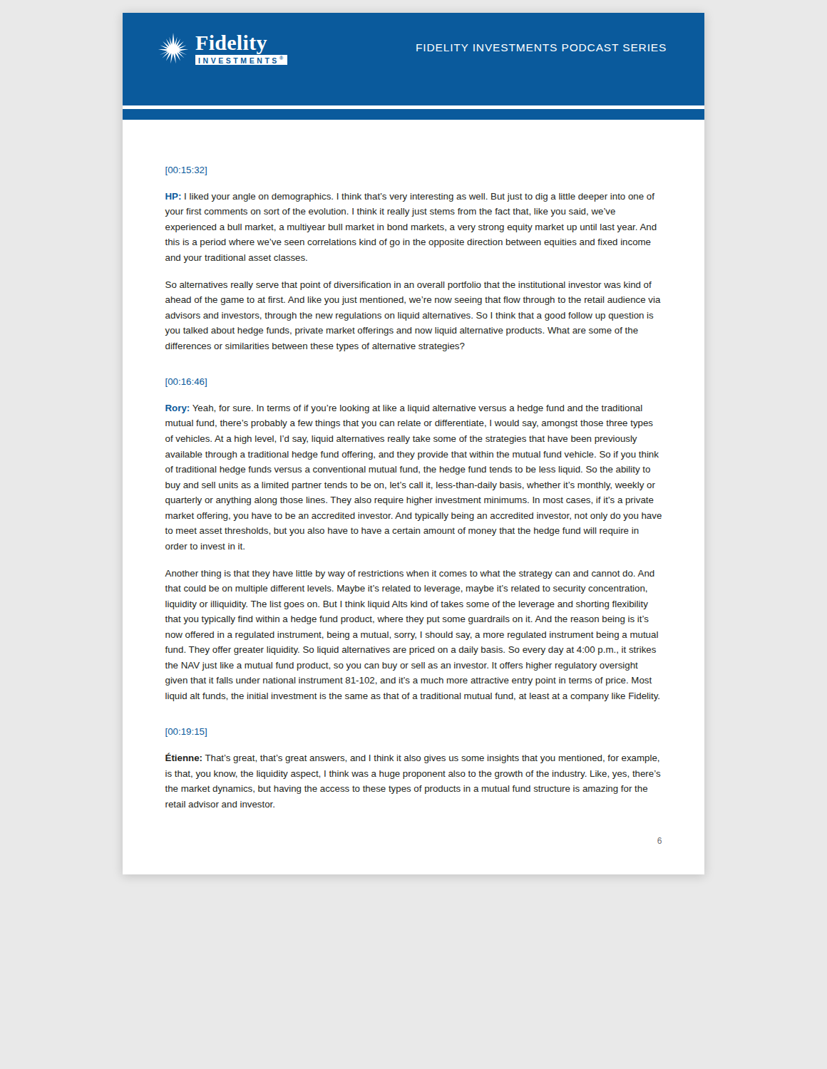Fidelity INVESTMENTS®
Fidelity Investments Podcast Series
[00:15:32]
HP: I liked your angle on demographics. I think that’s very interesting as well. But just to dig a little deeper into one of your first comments on sort of the evolution. I think it really just stems from the fact that, like you said, we’ve experienced a bull market, a multiyear bull market in bond markets, a very strong equity market up until last year. And this is a period where we’ve seen correlations kind of go in the opposite direction between equities and fixed income and your traditional asset classes.
So alternatives really serve that point of diversification in an overall portfolio that the institutional investor was kind of ahead of the game to at first. And like you just mentioned, we’re now seeing that flow through to the retail audience via advisors and investors, through the new regulations on liquid alternatives. So I think that a good follow up question is you talked about hedge funds, private market offerings and now liquid alternative products. What are some of the differences or similarities between these types of alternative strategies?
[00:16:46]
Rory: Yeah, for sure. In terms of if you’re looking at like a liquid alternative versus a hedge fund and the traditional mutual fund, there’s probably a few things that you can relate or differentiate, I would say, amongst those three types of vehicles. At a high level, I’d say, liquid alternatives really take some of the strategies that have been previously available through a traditional hedge fund offering, and they provide that within the mutual fund vehicle. So if you think of traditional hedge funds versus a conventional mutual fund, the hedge fund tends to be less liquid. So the ability to buy and sell units as a limited partner tends to be on, let’s call it, less-than-daily basis, whether it’s monthly, weekly or quarterly or anything along those lines. They also require higher investment minimums. In most cases, if it’s a private market offering, you have to be an accredited investor. And typically being an accredited investor, not only do you have to meet asset thresholds, but you also have to have a certain amount of money that the hedge fund will require in order to invest in it.
Another thing is that they have little by way of restrictions when it comes to what the strategy can and cannot do. And that could be on multiple different levels. Maybe it’s related to leverage, maybe it’s related to security concentration, liquidity or illiquidity. The list goes on. But I think liquid Alts kind of takes some of the leverage and shorting flexibility that you typically find within a hedge fund product, where they put some guardrails on it. And the reason being is it’s now offered in a regulated instrument, being a mutual, sorry, I should say, a more regulated instrument being a mutual fund. They offer greater liquidity. So liquid alternatives are priced on a daily basis. So every day at 4:00 p.m., it strikes the NAV just like a mutual fund product, so you can buy or sell as an investor. It offers higher regulatory oversight given that it falls under national instrument 81-102, and it’s a much more attractive entry point in terms of price. Most liquid alt funds, the initial investment is the same as that of a traditional mutual fund, at least at a company like Fidelity.
[00:19:15]
Étienne: That’s great, that’s great answers, and I think it also gives us some insights that you mentioned, for example, is that, you know, the liquidity aspect, I think was a huge proponent also to the growth of the industry. Like, yes, there’s the market dynamics, but having the access to these types of products in a mutual fund structure is amazing for the retail advisor and investor.
6